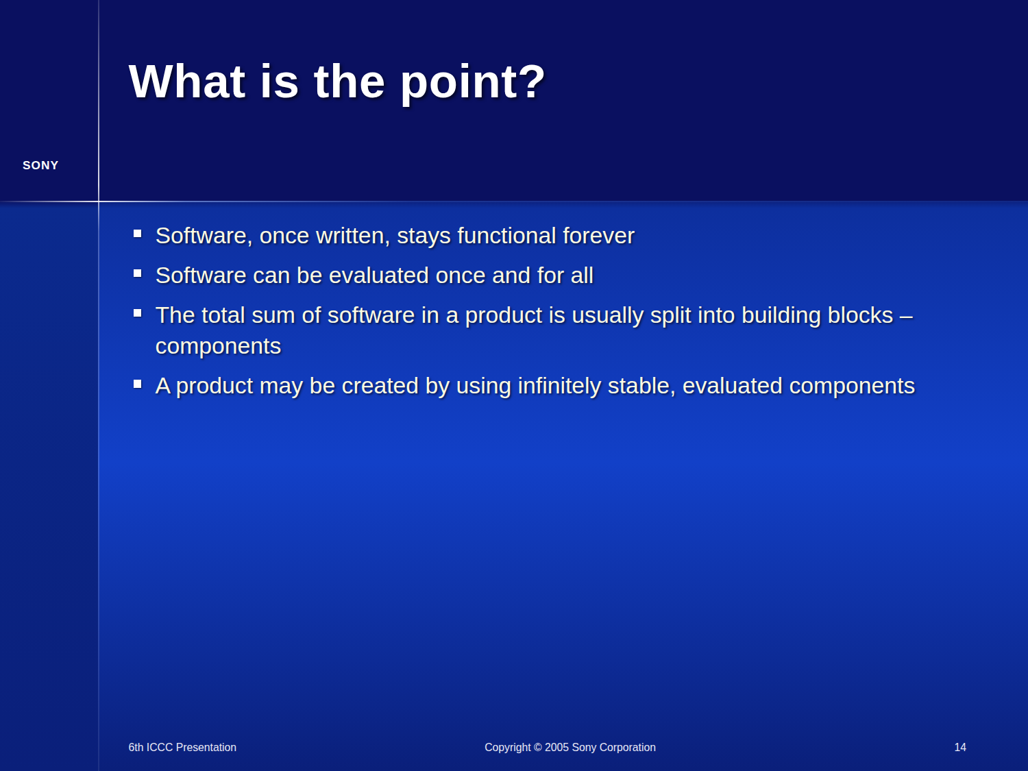SONY
What is the point?
Software, once written, stays functional forever
Software can be evaluated once and for all
The total sum of software in a product is usually split into building blocks – components
A product may be created by using infinitely stable, evaluated components
6th ICCC Presentation Copyright © 2005 Sony Corporation 14